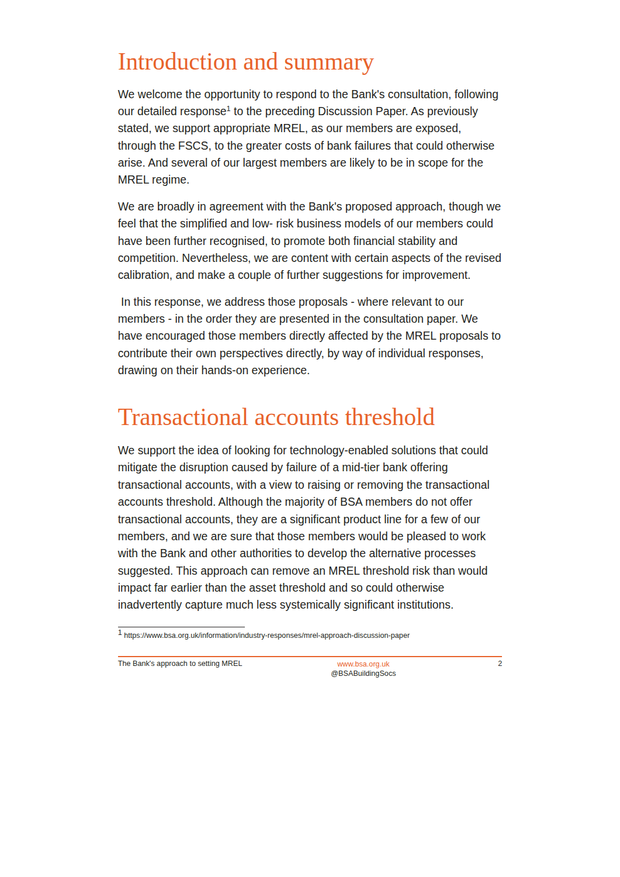Introduction and summary
We welcome the opportunity to respond to the Bank's consultation, following our detailed response1 to the preceding Discussion Paper. As previously stated, we support appropriate MREL, as our members are exposed, through the FSCS, to the greater costs of bank failures that could otherwise arise. And several of our largest members are likely to be in scope for the MREL regime.
We are broadly in agreement with the Bank's proposed approach, though we feel that the simplified and low- risk business models of our members could have been further recognised, to promote both financial stability and competition. Nevertheless, we are content with certain aspects of the revised calibration, and make a couple of further suggestions for improvement.
In this response, we address those proposals - where relevant to our members - in the order they are presented in the consultation paper. We have encouraged those members directly affected by the MREL proposals to contribute their own perspectives directly, by way of individual responses, drawing on their hands-on experience.
Transactional accounts threshold
We support the idea of looking for technology-enabled solutions that could mitigate the disruption caused by failure of a mid-tier bank offering transactional accounts, with a view to raising or removing the transactional accounts threshold. Although the majority of BSA members do not offer transactional accounts, they are a significant product line for a few of our members, and we are sure that those members would be pleased to work with the Bank and other authorities to develop the alternative processes suggested. This approach can remove an MREL threshold risk than would impact far earlier than the asset threshold and so could otherwise inadvertently capture much less systemically significant institutions.
1 https://www.bsa.org.uk/information/industry-responses/mrel-approach-discussion-paper
The Bank's approach to setting MREL
www.bsa.org.uk
@BSABuildingSocs
2